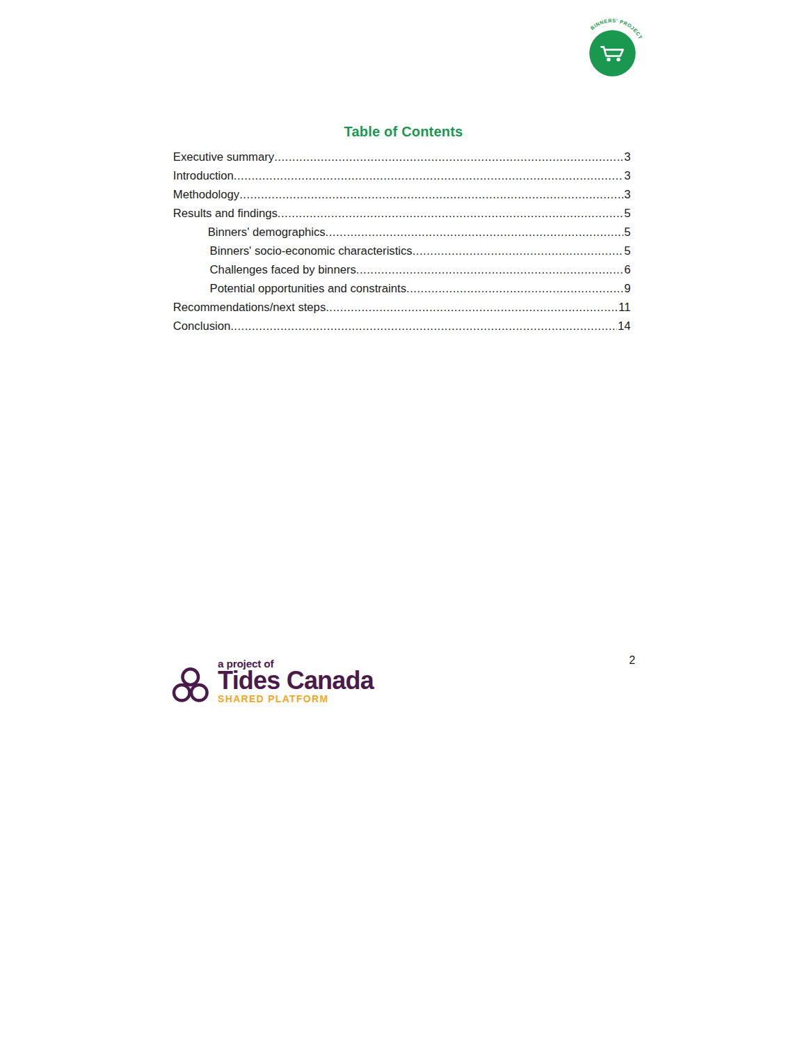BINNERS' PROJECT
Table of Contents
Executive summary .......................................................................................................................................... 3
Introduction ..................................................................................................................................................... 3
Methodology ................................................................................................................................................... 3
Results and findings ....................................................................................................................................... 5
Binners' demographics ......................................................................................................................... 5
Binners' socio-economic characteristics ......................................................................................... 5
Challenges faced by binners ................................................................................................................. 6
Potential opportunities and constraints ......................................................................................... 9
Recommendations/next steps ................................................................................................................. 11
Conclusion ....................................................................................................................................................... 14
2
a project of
Tides Canada
SHARED PLATFORM